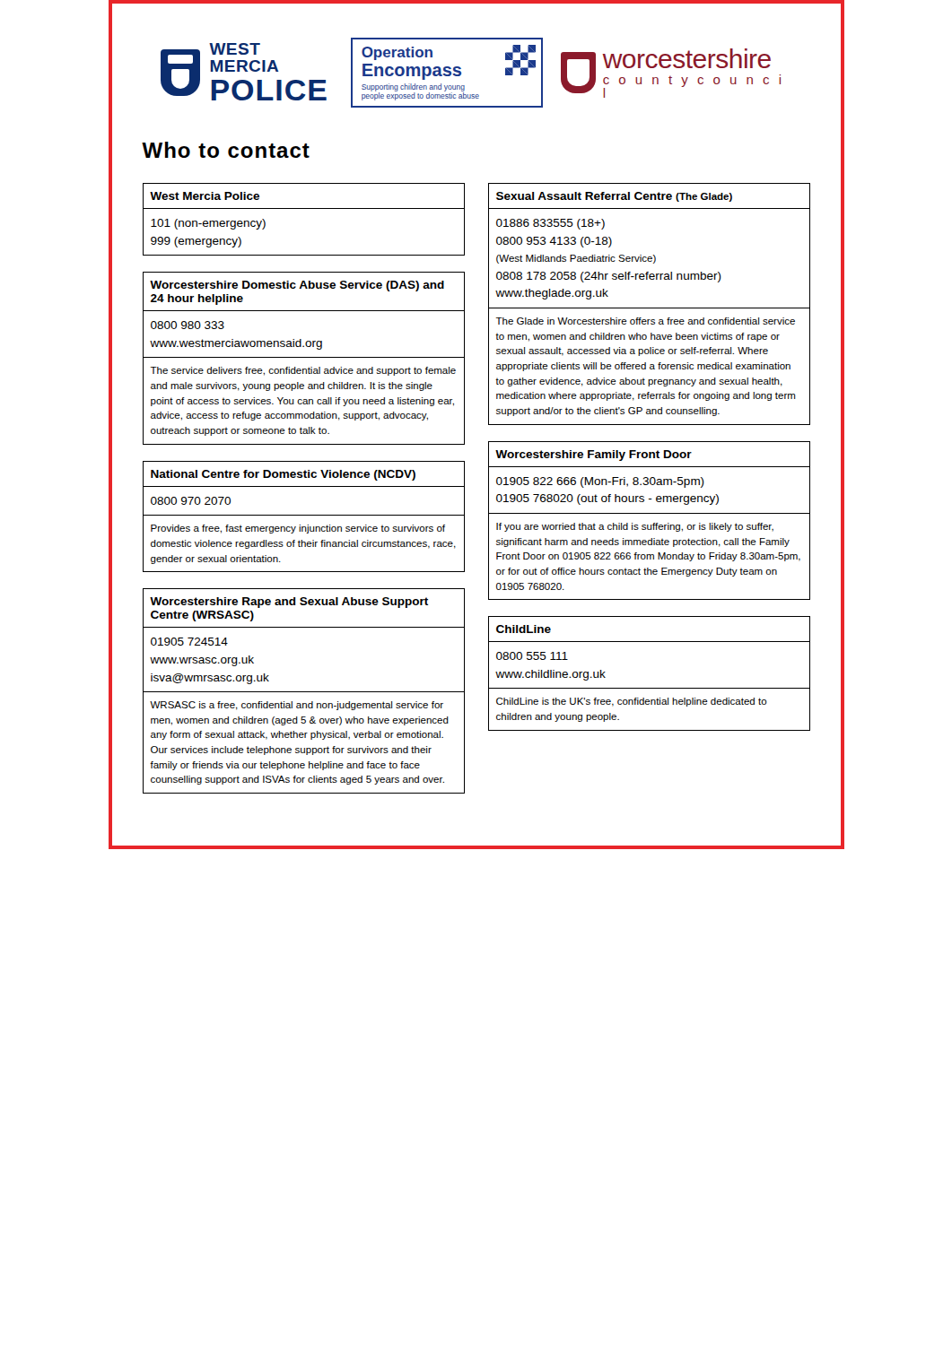WEST MERCIA
POLICE
Operation
Encompass
Supporting children and young
people exposed to domestic abuse
worcestershire
c o u n t y c o u n c i l
Who to contact
West Mercia Police
101 (non-emergency)
999 (emergency)
Worcestershire Domestic Abuse Service (DAS) and 24 hour helpline
0800 980 333
www.westmerciawomensaid.org
The service delivers free, confidential advice and support to female and male survivors, young people and children. It is the single point of access to services. You can call if you need a listening ear, advice, access to refuge accommodation, support, advocacy, outreach support or someone to talk to.
National Centre for Domestic Violence (NCDV)
0800 970 2070
Provides a free, fast emergency injunction service to survivors of domestic violence regardless of their financial circumstances, race, gender or sexual orientation.
Worcestershire Rape and Sexual Abuse Support Centre (WRSASC)
01905 724514
www.wrsasc.org.uk
isva@wmrsasc.org.uk
WRSASC is a free, confidential and non-judgemental service for men, women and children (aged 5 & over) who have experienced any form of sexual attack, whether physical, verbal or emotional. Our services include telephone support for survivors and their family or friends via our telephone helpline and face to face counselling support and ISVAs for clients aged 5 years and over.
Sexual Assault Referral Centre (The Glade)
01886 833555 (18+)
0800 953 4133 (0-18)
(West Midlands Paediatric Service)
0808 178 2058 (24hr self-referral number)
www.theglade.org.uk
The Glade in Worcestershire offers a free and confidential service to men, women and children who have been victims of rape or sexual assault, accessed via a police or self-referral. Where appropriate clients will be offered a forensic medical examination to gather evidence, advice about pregnancy and sexual health, medication where appropriate, referrals for ongoing and long term support and/or to the client's GP and counselling.
Worcestershire Family Front Door
01905 822 666 (Mon-Fri, 8.30am-5pm)
01905 768020 (out of hours - emergency)
If you are worried that a child is suffering, or is likely to suffer, significant harm and needs immediate protection, call the Family Front Door on 01905 822 666 from Monday to Friday 8.30am-5pm, or for out of office hours contact the Emergency Duty team on 01905 768020.
ChildLine
0800 555 111
www.childline.org.uk
ChildLine is the UK's free, confidential helpline dedicated to children and young people.